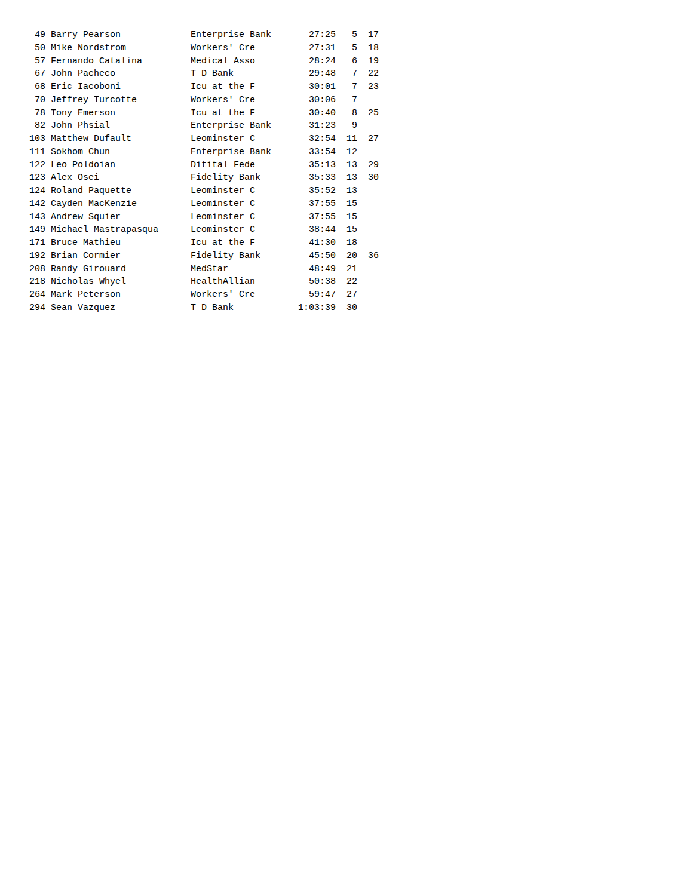49 Barry Pearson             Enterprise Bank       27:25   5  17
  50 Mike Nordstrom            Workers' Cre          27:31   5  18
  57 Fernando Catalina         Medical Asso          28:24   6  19
  67 John Pacheco              T D Bank              29:48   7  22
  68 Eric Iacoboni             Icu at the F          30:01   7  23
  70 Jeffrey Turcotte          Workers' Cre          30:06   7
  78 Tony Emerson              Icu at the F          30:40   8  25
  82 John Phsial               Enterprise Bank       31:23   9
 103 Matthew Dufault           Leominster C          32:54  11  27
 111 Sokhom Chun               Enterprise Bank       33:54  12
 122 Leo Poldoian              Ditital Fede          35:13  13  29
 123 Alex Osei                 Fidelity Bank         35:33  13  30
 124 Roland Paquette           Leominster C          35:52  13
 142 Cayden MacKenzie          Leominster C          37:55  15
 143 Andrew Squier             Leominster C          37:55  15
 149 Michael Mastrapasqua      Leominster C          38:44  15
 171 Bruce Mathieu             Icu at the F          41:30  18
 192 Brian Cormier             Fidelity Bank         45:50  20  36
 208 Randy Girouard            MedStar               48:49  21
 218 Nicholas Whyel            HealthAllian          50:38  22
 264 Mark Peterson             Workers' Cre          59:47  27
 294 Sean Vazquez              T D Bank            1:03:39  30